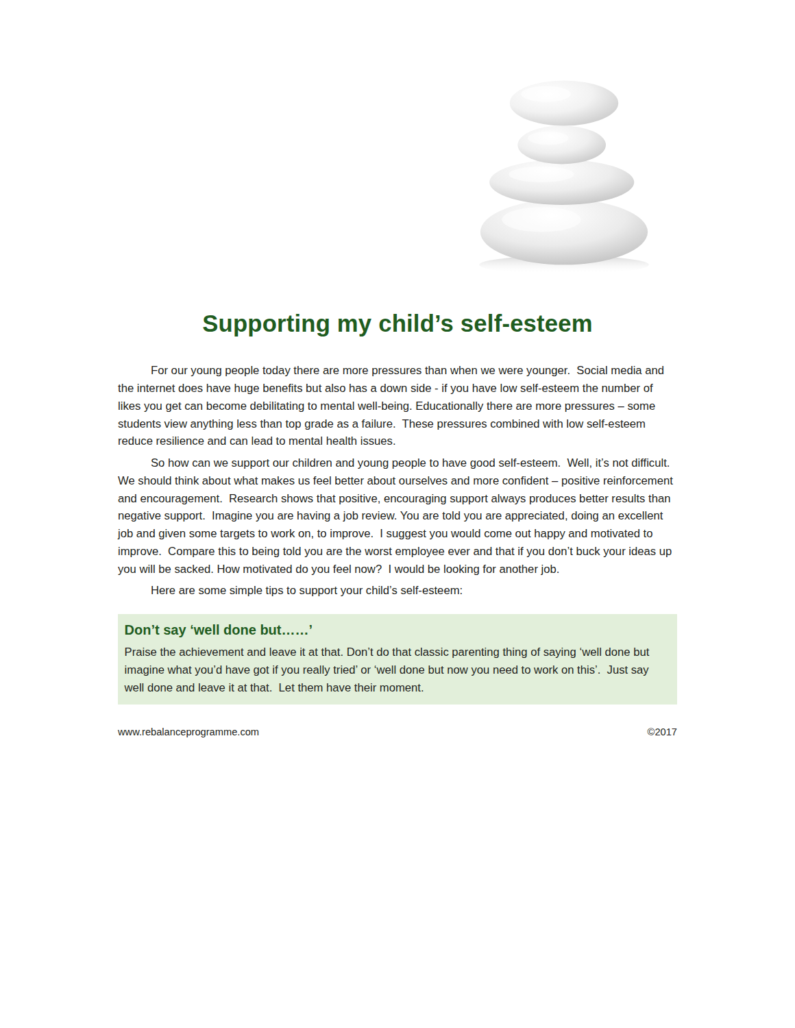Supporting my child’s self-esteem
For our young people today there are more pressures than when we were younger. Social media and the internet does have huge benefits but also has a down side - if you have low self-esteem the number of likes you get can become debilitating to mental well-being. Educationally there are more pressures – some students view anything less than top grade as a failure. These pressures combined with low self-esteem reduce resilience and can lead to mental health issues.
So how can we support our children and young people to have good self-esteem. Well, it’s not difficult. We should think about what makes us feel better about ourselves and more confident – positive reinforcement and encouragement. Research shows that positive, encouraging support always produces better results than negative support. Imagine you are having a job review. You are told you are appreciated, doing an excellent job and given some targets to work on, to improve. I suggest you would come out happy and motivated to improve. Compare this to being told you are the worst employee ever and that if you don’t buck your ideas up you will be sacked. How motivated do you feel now? I would be looking for another job.
Here are some simple tips to support your child’s self-esteem:
Don’t say ‘well done but……’
Praise the achievement and leave it at that. Don’t do that classic parenting thing of saying ‘well done but imagine what you’d have got if you really tried’ or ‘well done but now you need to work on this’. Just say well done and leave it at that. Let them have their moment.
www.rebalanceprogramme.com ©2017